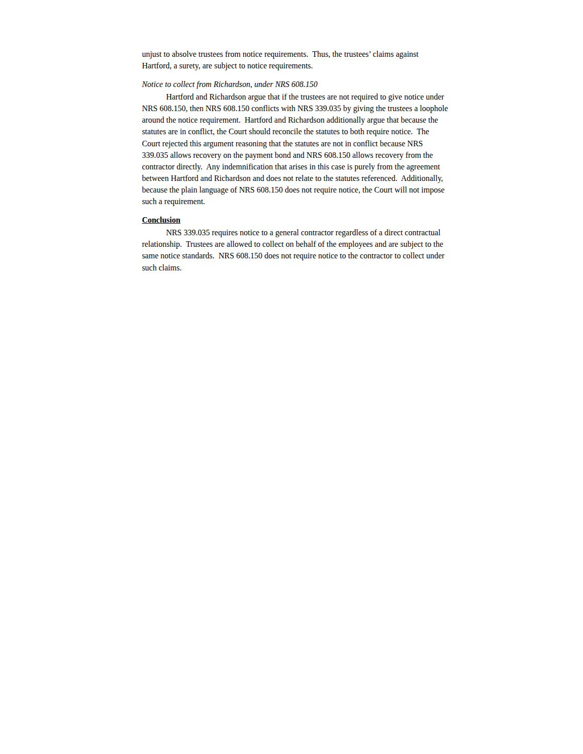unjust to absolve trustees from notice requirements. Thus, the trustees’ claims against Hartford, a surety, are subject to notice requirements.
Notice to collect from Richardson, under NRS 608.150
Hartford and Richardson argue that if the trustees are not required to give notice under NRS 608.150, then NRS 608.150 conflicts with NRS 339.035 by giving the trustees a loophole around the notice requirement. Hartford and Richardson additionally argue that because the statutes are in conflict, the Court should reconcile the statutes to both require notice. The Court rejected this argument reasoning that the statutes are not in conflict because NRS 339.035 allows recovery on the payment bond and NRS 608.150 allows recovery from the contractor directly. Any indemnification that arises in this case is purely from the agreement between Hartford and Richardson and does not relate to the statutes referenced. Additionally, because the plain language of NRS 608.150 does not require notice, the Court will not impose such a requirement.
Conclusion
NRS 339.035 requires notice to a general contractor regardless of a direct contractual relationship. Trustees are allowed to collect on behalf of the employees and are subject to the same notice standards. NRS 608.150 does not require notice to the contractor to collect under such claims.